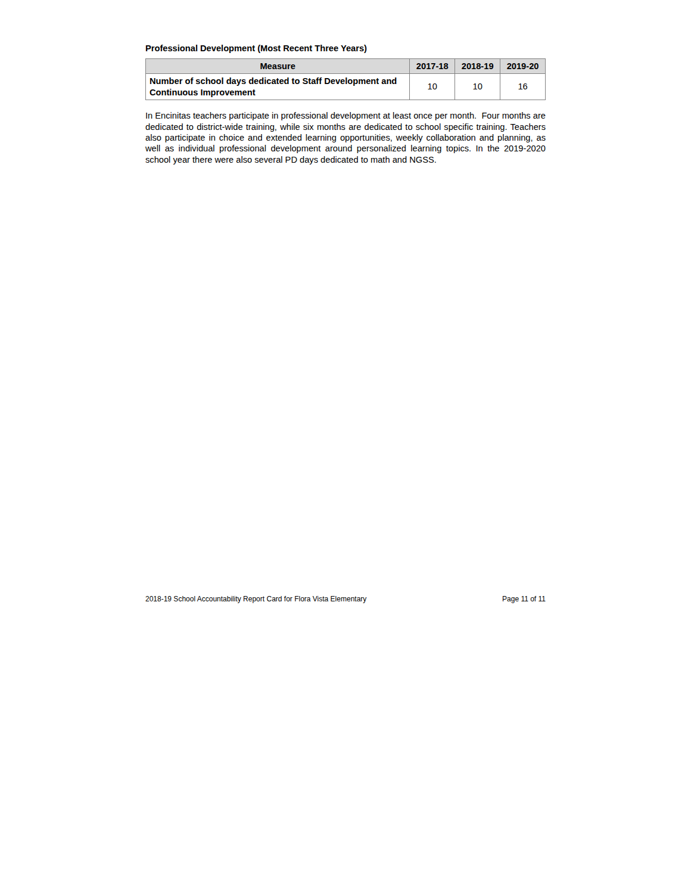Professional Development (Most Recent Three Years)
| Measure | 2017-18 | 2018-19 | 2019-20 |
| --- | --- | --- | --- |
| Number of school days dedicated to Staff Development and Continuous Improvement | 10 | 10 | 16 |
In Encinitas teachers participate in professional development at least once per month. Four months are dedicated to district-wide training, while six months are dedicated to school specific training. Teachers also participate in choice and extended learning opportunities, weekly collaboration and planning, as well as individual professional development around personalized learning topics. In the 2019-2020 school year there were also several PD days dedicated to math and NGSS.
2018-19 School Accountability Report Card for Flora Vista Elementary
Page 11 of 11